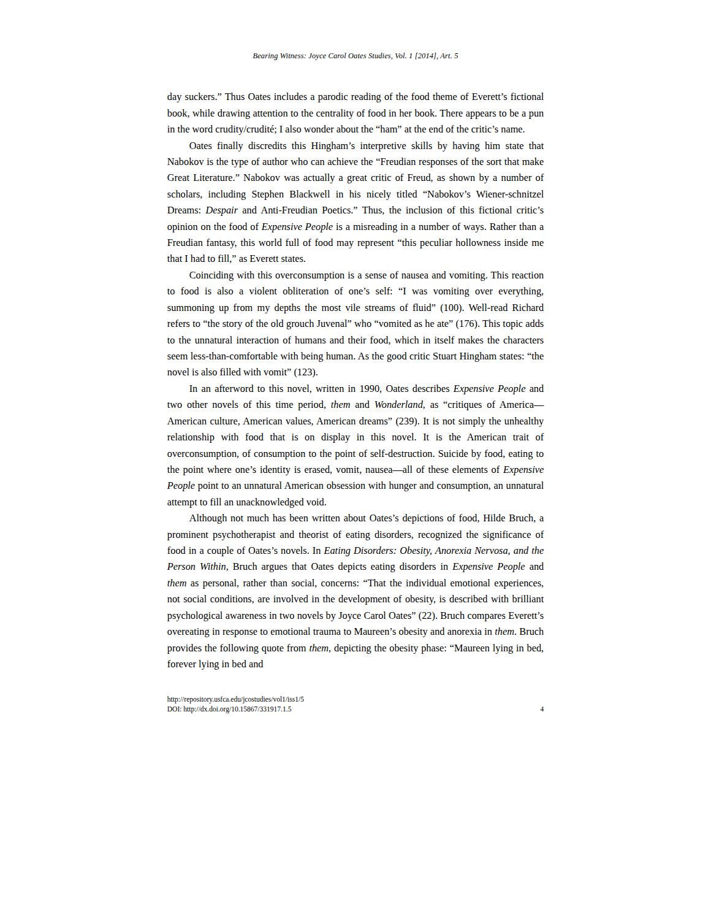Bearing Witness: Joyce Carol Oates Studies, Vol. 1 [2014], Art. 5
day suckers.” Thus Oates includes a parodic reading of the food theme of Everett’s fictional book, while drawing attention to the centrality of food in her book. There appears to be a pun in the word crudity/crudité; I also wonder about the “ham” at the end of the critic’s name.
Oates finally discredits this Hingham’s interpretive skills by having him state that Nabokov is the type of author who can achieve the “Freudian responses of the sort that make Great Literature.” Nabokov was actually a great critic of Freud, as shown by a number of scholars, including Stephen Blackwell in his nicely titled “Nabokov’s Wiener-schnitzel Dreams: Despair and Anti-Freudian Poetics.” Thus, the inclusion of this fictional critic’s opinion on the food of Expensive People is a misreading in a number of ways. Rather than a Freudian fantasy, this world full of food may represent “this peculiar hollowness inside me that I had to fill,” as Everett states.
Coinciding with this overconsumption is a sense of nausea and vomiting. This reaction to food is also a violent obliteration of one’s self: “I was vomiting over everything, summoning up from my depths the most vile streams of fluid” (100). Well-read Richard refers to “the story of the old grouch Juvenal” who “vomited as he ate” (176). This topic adds to the unnatural interaction of humans and their food, which in itself makes the characters seem less-than-comfortable with being human. As the good critic Stuart Hingham states: “the novel is also filled with vomit” (123).
In an afterword to this novel, written in 1990, Oates describes Expensive People and two other novels of this time period, them and Wonderland, as “critiques of America—American culture, American values, American dreams” (239). It is not simply the unhealthy relationship with food that is on display in this novel. It is the American trait of overconsumption, of consumption to the point of self-destruction. Suicide by food, eating to the point where one’s identity is erased, vomit, nausea—all of these elements of Expensive People point to an unnatural American obsession with hunger and consumption, an unnatural attempt to fill an unacknowledged void.
Although not much has been written about Oates’s depictions of food, Hilde Bruch, a prominent psychotherapist and theorist of eating disorders, recognized the significance of food in a couple of Oates’s novels. In Eating Disorders: Obesity, Anorexia Nervosa, and the Person Within, Bruch argues that Oates depicts eating disorders in Expensive People and them as personal, rather than social, concerns: “That the individual emotional experiences, not social conditions, are involved in the development of obesity, is described with brilliant psychological awareness in two novels by Joyce Carol Oates” (22). Bruch compares Everett’s overeating in response to emotional trauma to Maureen’s obesity and anorexia in them. Bruch provides the following quote from them, depicting the obesity phase: “Maureen lying in bed, forever lying in bed and
http://repository.usfca.edu/jcostudies/vol1/iss1/5
DOI: http://dx.doi.org/10.15867/331917.1.5
4